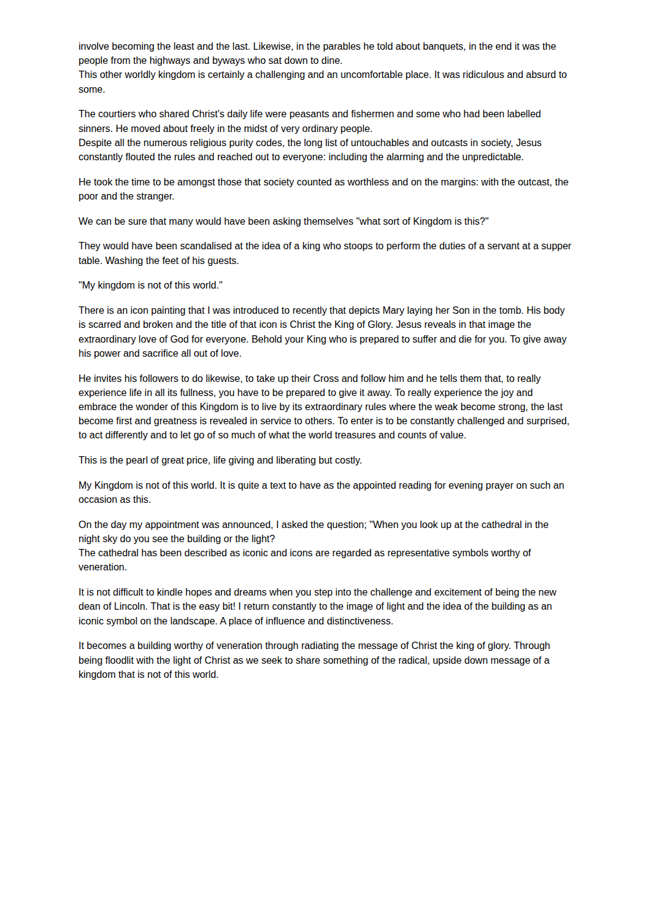involve becoming the least and the last. Likewise, in the parables he told about banquets, in the end it was the people from the highways and byways who sat down to dine.
This other worldly kingdom is certainly a challenging and an uncomfortable place. It was ridiculous and absurd to some.
The courtiers who shared Christ's daily life were peasants and fishermen and some who had been labelled sinners. He moved about freely in the midst of very ordinary people.
Despite all the numerous religious purity codes, the long list of untouchables and outcasts in society, Jesus constantly flouted the rules and reached out to everyone: including the alarming and the unpredictable.
He took the time to be amongst those that society counted as worthless and on the margins: with the outcast, the poor and the stranger.
We can be sure that many would have been asking themselves "what sort of Kingdom is this?"
They would have been scandalised at the idea of a king who stoops to perform the duties of a servant at a supper table. Washing the feet of his guests.
"My kingdom is not of this world."
There is an icon painting that I was introduced to recently that depicts Mary laying her Son in the tomb. His body is scarred and broken and the title of that icon is Christ the King of Glory. Jesus reveals in that image the extraordinary love of God for everyone. Behold your King who is prepared to suffer and die for you. To give away his power and sacrifice all out of love.
He invites his followers to do likewise, to take up their Cross and follow him and he tells them that, to really experience life in all its fullness, you have to be prepared to give it away. To really experience the joy and embrace the wonder of this Kingdom is to live by its extraordinary rules where the weak become strong, the last become first and greatness is revealed in service to others. To enter is to be constantly challenged and surprised, to act differently and to let go of so much of what the world treasures and counts of value.
This is the pearl of great price, life giving and liberating but costly.
My Kingdom is not of this world. It is quite a text to have as the appointed reading for evening prayer on such an occasion as this.
On the day my appointment was announced, I asked the question; "When you look up at the cathedral in the night sky do you see the building or the light?
The cathedral has been described as iconic and icons are regarded as representative symbols worthy of veneration.
It is not difficult to kindle hopes and dreams when you step into the challenge and excitement of being the new dean of Lincoln. That is the easy bit! I return constantly to the image of light and the idea of the building as an iconic symbol on the landscape. A place of influence and distinctiveness.
It becomes a building worthy of veneration through radiating the message of Christ the king of glory. Through being floodlit with the light of Christ as we seek to share something of the radical, upside down message of a kingdom that is not of this world.